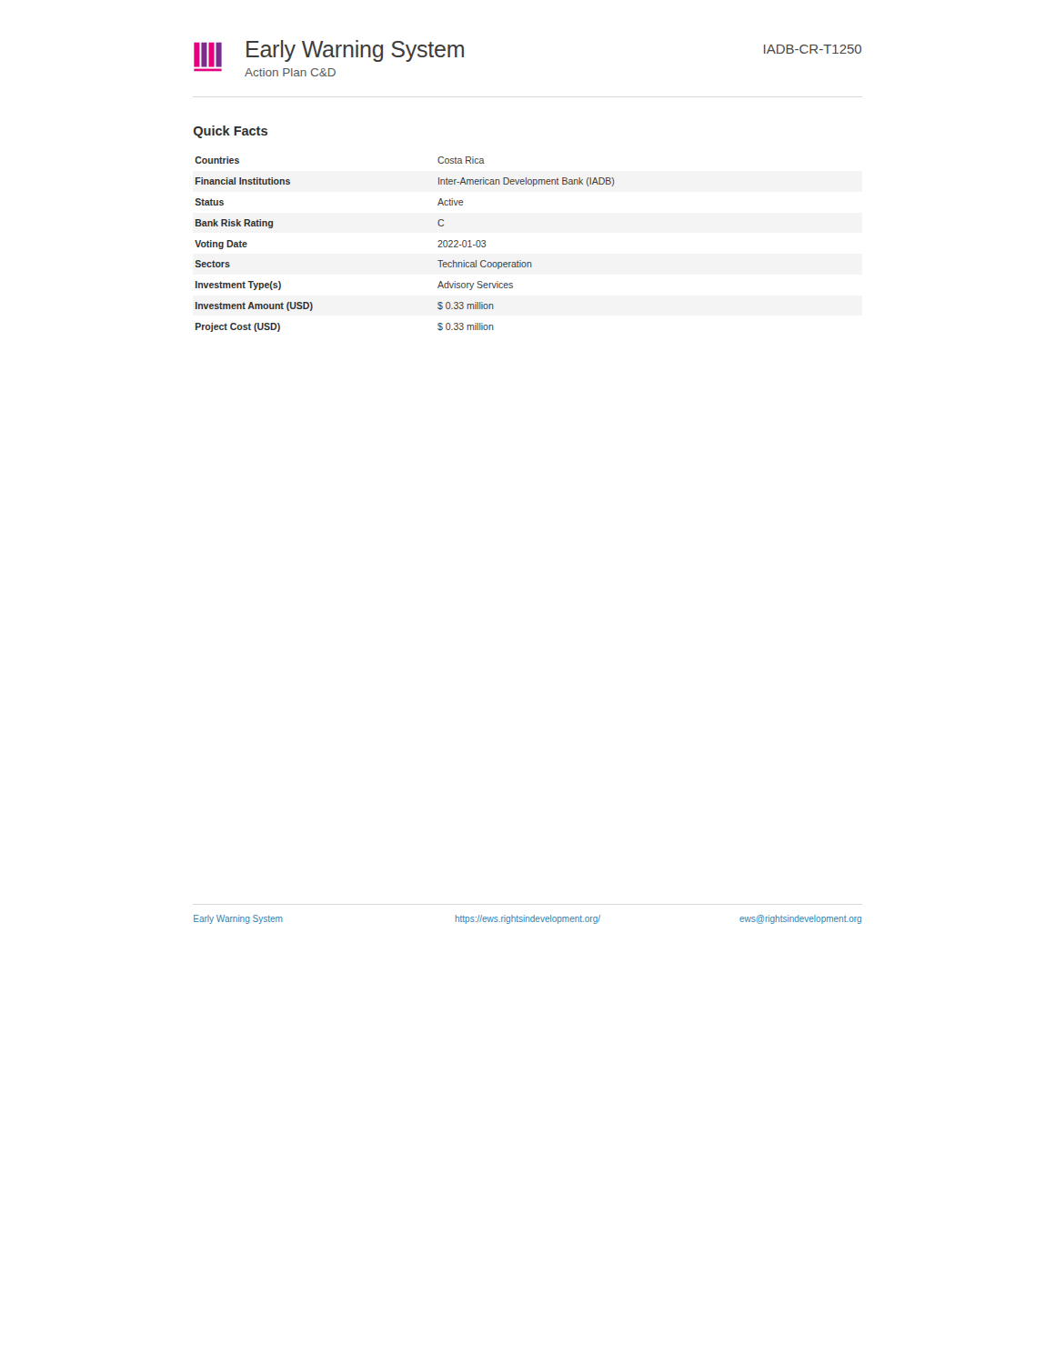Early Warning System
Action Plan C&D
IADB-CR-T1250
Quick Facts
| Countries | Costa Rica |
| Financial Institutions | Inter-American Development Bank (IADB) |
| Status | Active |
| Bank Risk Rating | C |
| Voting Date | 2022-01-03 |
| Sectors | Technical Cooperation |
| Investment Type(s) | Advisory Services |
| Investment Amount (USD) | $ 0.33 million |
| Project Cost (USD) | $ 0.33 million |
Early Warning System
https://ews.rightsindevelopment.org/
ews@rightsindevelopment.org